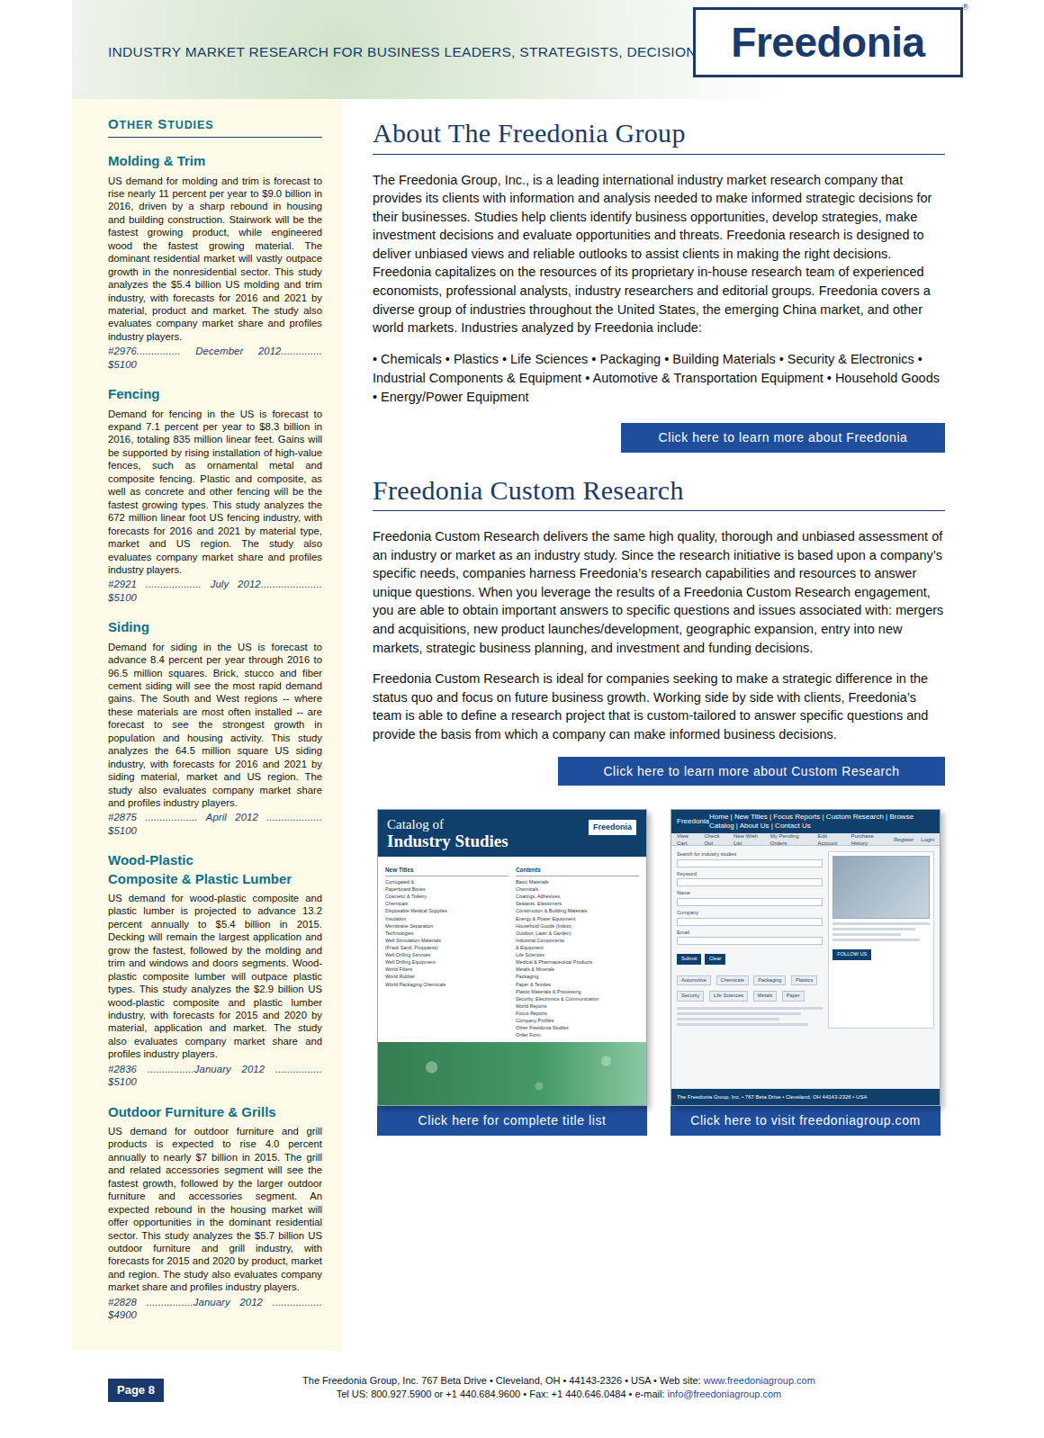INDUSTRY MARKET RESEARCH FOR BUSINESS LEADERS, STRATEGISTS, DECISION MAKERS
Freedonia
®
OTHER STUDIES
Molding & Trim
US demand for molding and trim is forecast to rise nearly 11 percent per year to $9.0 billion in 2016, driven by a sharp rebound in housing and building construction. Stairwork will be the fastest growing product, while engineered wood the fastest growing material. The dominant residential market will vastly outpace growth in the nonresidential sector. This study analyzes the $5.4 billion US molding and trim industry, with forecasts for 2016 and 2021 by material, product and market. The study also evaluates company market share and profiles industry players.
#2976............... December 2012.............. $5100
Fencing
Demand for fencing in the US is forecast to expand 7.1 percent per year to $8.3 billion in 2016, totaling 835 million linear feet. Gains will be supported by rising installation of high-value fences, such as ornamental metal and composite fencing. Plastic and composite, as well as concrete and other fencing will be the fastest growing types. This study analyzes the 672 million linear foot US fencing industry, with forecasts for 2016 and 2021 by material type, market and US region. The study also evaluates company market share and profiles industry players.
#2921 ................... July 2012..................... $5100
Siding
Demand for siding in the US is forecast to advance 8.4 percent per year through 2016 to 96.5 million squares. Brick, stucco and fiber cement siding will see the most rapid demand gains. The South and West regions -- where these materials are most often installed -- are forecast to see the strongest growth in population and housing activity. This study analyzes the 64.5 million square US siding industry, with forecasts for 2016 and 2021 by siding material, market and US region. The study also evaluates company market share and profiles industry players.
#2875 .................. April 2012 ................... $5100
Wood-Plastic
Composite & Plastic Lumber
US demand for wood-plastic composite and plastic lumber is projected to advance 13.2 percent annually to $5.4 billion in 2015. Decking will remain the largest application and grow the fastest, followed by the molding and trim and windows and doors segments. Wood-plastic composite lumber will outpace plastic types. This study analyzes the $2.9 billion US wood-plastic composite and plastic lumber industry, with forecasts for 2015 and 2020 by material, application and market. The study also evaluates company market share and profiles industry players.
#2836 ................January 2012 ................ $5100
Outdoor Furniture & Grills
US demand for outdoor furniture and grill products is expected to rise 4.0 percent annually to nearly $7 billion in 2015. The grill and related accessories segment will see the fastest growth, followed by the larger outdoor furniture and accessories segment. An expected rebound in the housing market will offer opportunities in the dominant residential sector. This study analyzes the $5.7 billion US outdoor furniture and grill industry, with forecasts for 2015 and 2020 by product, market and region. The study also evaluates company market share and profiles industry players.
#2828 ................January 2012 ................. $4900
About The Freedonia Group
The Freedonia Group, Inc., is a leading international industry market research company that provides its clients with information and analysis needed to make informed strategic decisions for their businesses. Studies help clients identify business opportunities, develop strategies, make investment decisions and evaluate opportunities and threats. Freedonia research is designed to deliver unbiased views and reliable outlooks to assist clients in making the right decisions. Freedonia capitalizes on the resources of its proprietary in-house research team of experienced economists, professional analysts, industry researchers and editorial groups. Freedonia covers a diverse group of industries throughout the United States, the emerging China market, and other world markets. Industries analyzed by Freedonia include:
• Chemicals • Plastics • Life Sciences • Packaging • Building Materials • Security & Electronics • Industrial Components & Equipment • Automotive & Transportation Equipment • Household Goods • Energy/Power Equipment
Click here to learn more about Freedonia
Freedonia Custom Research
Freedonia Custom Research delivers the same high quality, thorough and unbiased assessment of an industry or market as an industry study. Since the research initiative is based upon a company’s specific needs, companies harness Freedonia’s research capabilities and resources to answer unique questions. When you leverage the results of a Freedonia Custom Research engagement, you are able to obtain important answers to specific questions and issues associated with: mergers and acquisitions, new product launches/development, geographic expansion, entry into new markets, strategic business planning, and investment and funding decisions.
Freedonia Custom Research is ideal for companies seeking to make a strategic difference in the status quo and focus on future business growth. Working side by side with clients, Freedonia’s team is able to define a research project that is custom-tailored to answer specific questions and provide the basis from which a company can make informed business decisions.
Click here to learn more about Custom Research
Catalog ofIndustry Studies
Freedonia
New Titles
Corrugated &
Paperboard Boxes
Cosmetic & Toiletry
Chemicals
Disposable Medical Supplies
Insulation
Membrane Separation
Technologies
Well Stimulation Materials
(Frack Sand, Proppants)
Well Drilling Services
Well Drilling Equipment
World Filters
World Rubber
World Packaging Chemicals
Contents
Basic Materials
Chemicals
Coatings, Adhesives,
Sealants, Elastomers
Construction & Building Materials
Energy & Power Equipment
Household Goods (Indoor,
Outdoor, Lawn & Garden)
Industrial Components
& Equipment
Life Sciences
Medical & Pharmaceutical Products
Metals & Minerals
Packaging
Paper & Textiles
Plastic Materials & Processing
Security, Electronics & Communication
World Reports
Focus Reports
Company Profiles
Other Freedonia Studies
Order Form
Click here for complete title list
Freedonia Home | New Titles | Focus Reports | Custom Research | Browse Catalog | About Us | Contact Us
View Cart Check Out New Wish List My Pending Orders Edit Account Purchase History Register Login
Search for industry studies
Keyword
Name
Company
Email
Submit Clear
Automotive Chemicals Packaging Plastics Security Life Sciences Metals Paper
FOLLOW US
The Freedonia Group, Inc. • 767 Beta Drive • Cleveland, OH 44143-2326 • USA
Click here to visit freedoniagroup.com
Page 8
The Freedonia Group, Inc. 767 Beta Drive • Cleveland, OH • 44143-2326 • USA • Web site: www.freedoniagroup.com
Tel US: 800.927.5900 or +1 440.684.9600 • Fax: +1 440.646.0484 • e-mail: info@freedoniagroup.com